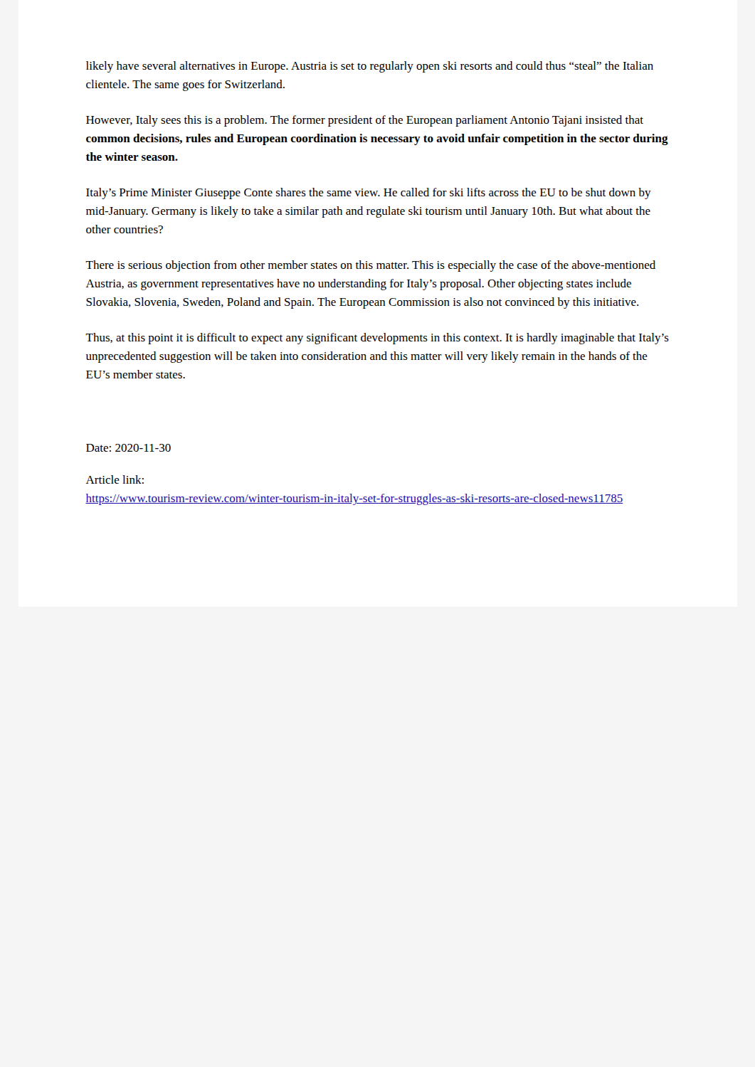likely have several alternatives in Europe. Austria is set to regularly open ski resorts and could thus “steal” the Italian clientele. The same goes for Switzerland.
However, Italy sees this is a problem. The former president of the European parliament Antonio Tajani insisted that common decisions, rules and European coordination is necessary to avoid unfair competition in the sector during the winter season.
Italy’s Prime Minister Giuseppe Conte shares the same view. He called for ski lifts across the EU to be shut down by mid-January. Germany is likely to take a similar path and regulate ski tourism until January 10th. But what about the other countries?
There is serious objection from other member states on this matter. This is especially the case of the above-mentioned Austria, as government representatives have no understanding for Italy’s proposal. Other objecting states include Slovakia, Slovenia, Sweden, Poland and Spain. The European Commission is also not convinced by this initiative.
Thus, at this point it is difficult to expect any significant developments in this context. It is hardly imaginable that Italy’s unprecedented suggestion will be taken into consideration and this matter will very likely remain in the hands of the EU’s member states.
Date: 2020-11-30
Article link:
https://www.tourism-review.com/winter-tourism-in-italy-set-for-struggles-as-ski-resorts-are-closed-news11785